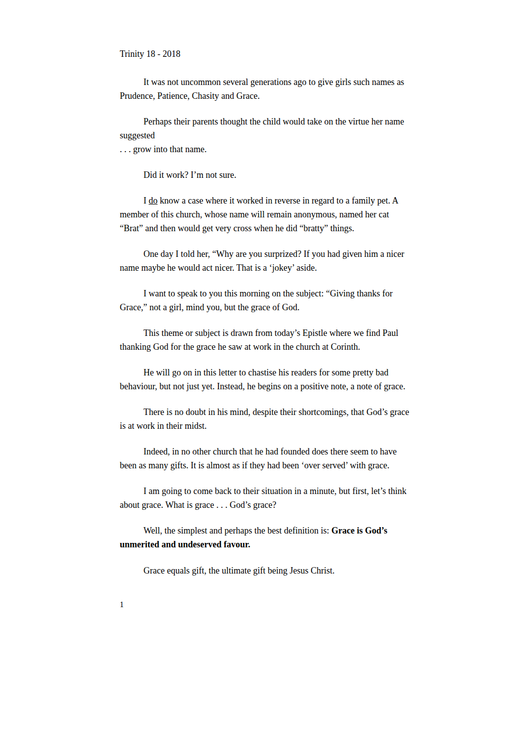Trinity 18 - 2018
It was not uncommon several generations ago to give girls such names as Prudence, Patience, Chasity and Grace.
Perhaps their parents thought the child would take on the virtue her name suggested
. . . grow into that name.
Did it work? I’m not sure.
I do know a case where it worked in reverse in regard to a family pet. A member of this church, whose name will remain anonymous, named her cat “Brat” and then would get very cross when he did “bratty” things.
One day I told her, “Why are you surprized? If you had given him a nicer name maybe he would act nicer. That is a ‘jokey’ aside.
I want to speak to you this morning on the subject: “Giving thanks for Grace,” not a girl, mind you, but the grace of God.
This theme or subject is drawn from today’s Epistle where we find Paul thanking God for the grace he saw at work in the church at Corinth.
He will go on in this letter to chastise his readers for some pretty bad behaviour, but not just yet. Instead, he begins on a positive note, a note of grace.
There is no doubt in his mind, despite their shortcomings, that God’s grace is at work in their midst.
Indeed, in no other church that he had founded does there seem to have been as many gifts. It is almost as if they had been ‘over served’ with grace.
I am going to come back to their situation in a minute, but first, let’s think about grace. What is grace . . . God’s grace?
Well, the simplest and perhaps the best definition is: Grace is God’s unmerited and undeserved favour.
Grace equals gift, the ultimate gift being Jesus Christ.
1